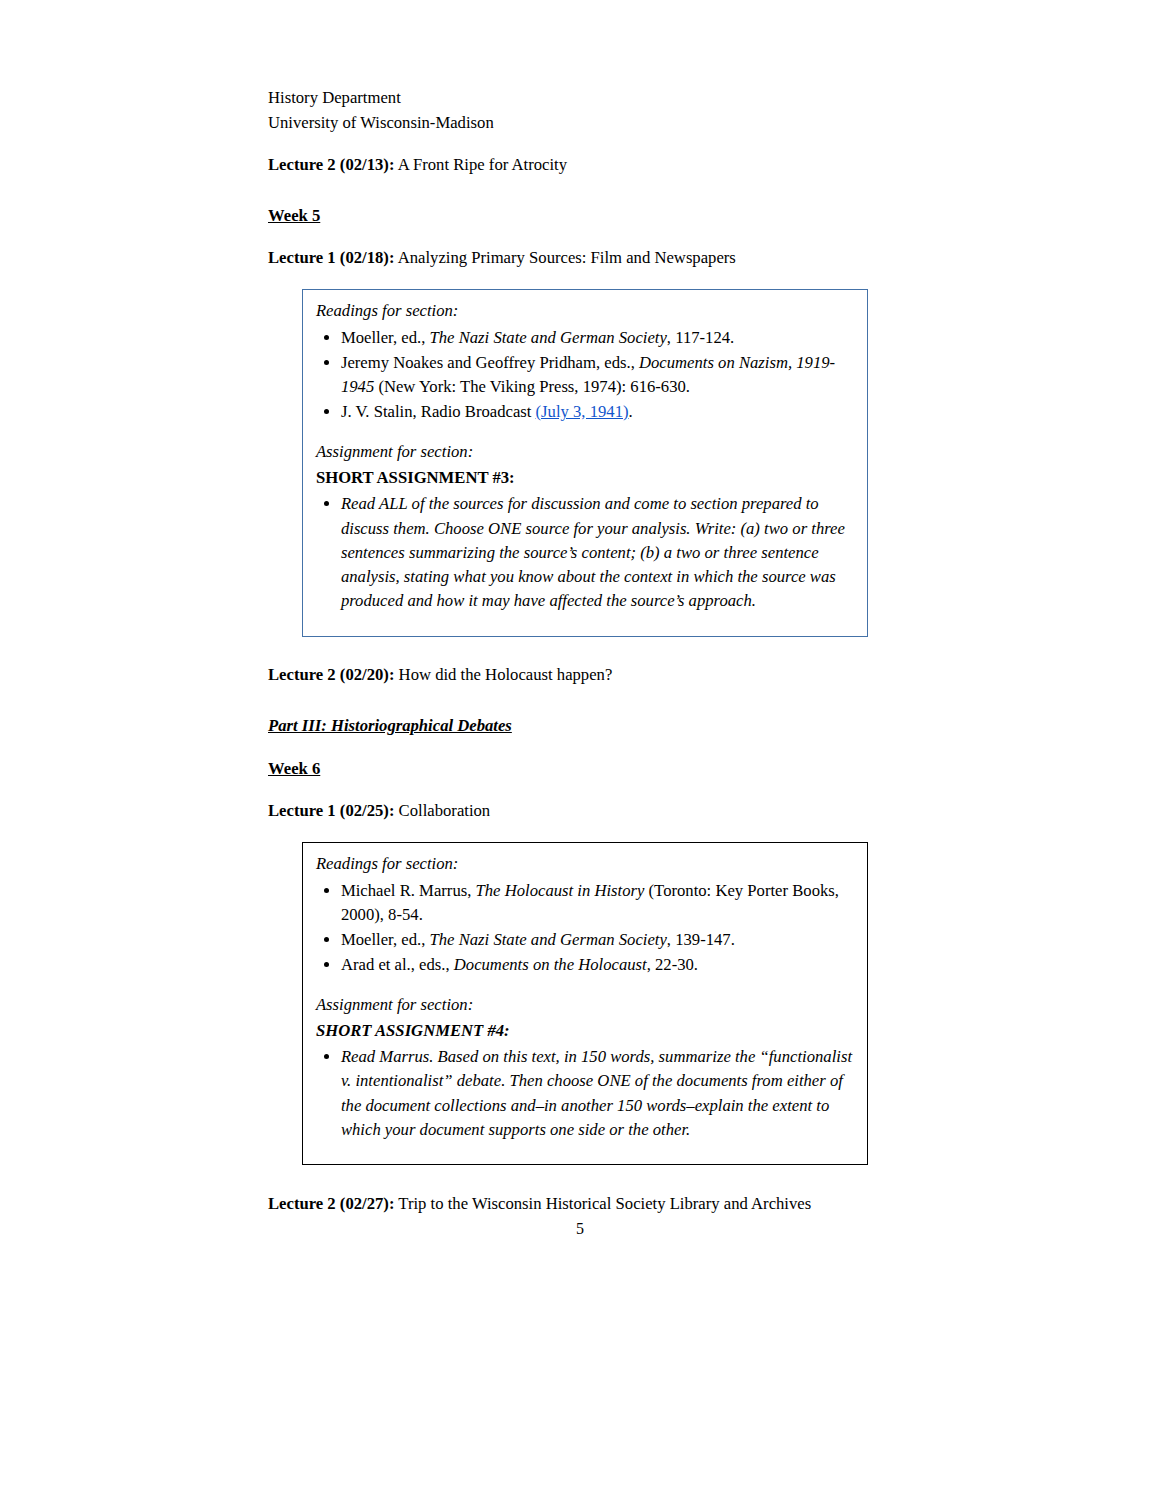History Department
University of Wisconsin-Madison
Lecture 2 (02/13): A Front Ripe for Atrocity
Week 5
Lecture 1 (02/18): Analyzing Primary Sources: Film and Newspapers
Readings for section:
Moeller, ed., The Nazi State and German Society, 117-124.
Jeremy Noakes and Geoffrey Pridham, eds., Documents on Nazism, 1919-1945 (New York: The Viking Press, 1974): 616-630.
J. V. Stalin, Radio Broadcast (July 3, 1941).
Assignment for section:
SHORT ASSIGNMENT #3:
Read ALL of the sources for discussion and come to section prepared to discuss them. Choose ONE source for your analysis. Write: (a) two or three sentences summarizing the source’s content; (b) a two or three sentence analysis, stating what you know about the context in which the source was produced and how it may have affected the source’s approach.
Lecture 2 (02/20): How did the Holocaust happen?
Part III: Historiographical Debates
Week 6
Lecture 1 (02/25): Collaboration
Readings for section:
Michael R. Marrus, The Holocaust in History (Toronto: Key Porter Books, 2000), 8-54.
Moeller, ed., The Nazi State and German Society, 139-147.
Arad et al., eds., Documents on the Holocaust, 22-30.
Assignment for section:
SHORT ASSIGNMENT #4:
Read Marrus. Based on this text, in 150 words, summarize the “functionalist v. intentionalist” debate. Then choose ONE of the documents from either of the document collections and–in another 150 words–explain the extent to which your document supports one side or the other.
Lecture 2 (02/27): Trip to the Wisconsin Historical Society Library and Archives
5